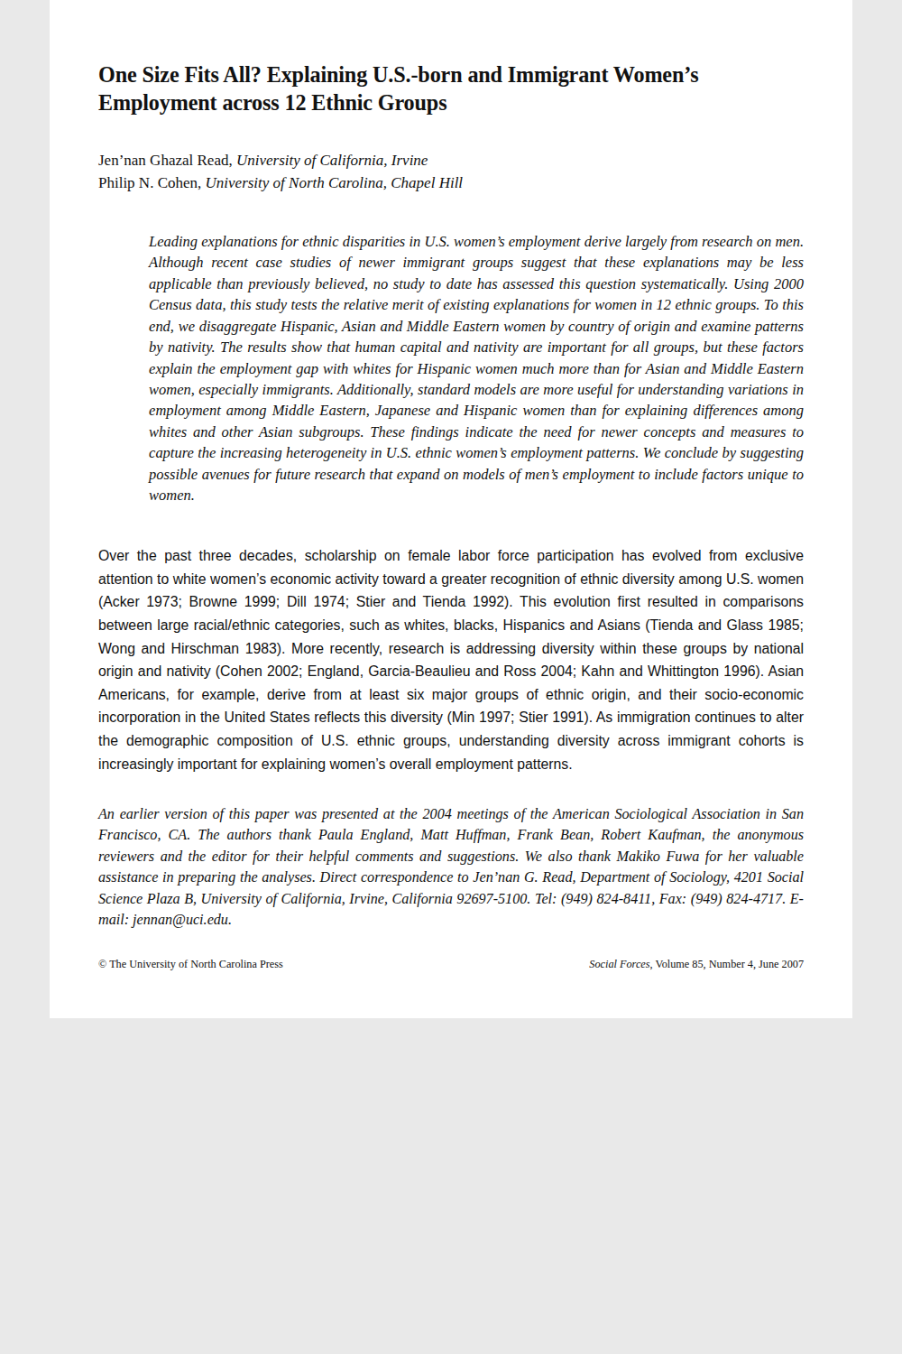One Size Fits All? Explaining U.S.-born and Immigrant Women’s Employment across 12 Ethnic Groups
Jen’nan Ghazal Read, University of California, Irvine
Philip N. Cohen, University of North Carolina, Chapel Hill
Leading explanations for ethnic disparities in U.S. women’s employment derive largely from research on men. Although recent case studies of newer immigrant groups suggest that these explanations may be less applicable than previously believed, no study to date has assessed this question systematically. Using 2000 Census data, this study tests the relative merit of existing explanations for women in 12 ethnic groups. To this end, we disaggregate Hispanic, Asian and Middle Eastern women by country of origin and examine patterns by nativity. The results show that human capital and nativity are important for all groups, but these factors explain the employment gap with whites for Hispanic women much more than for Asian and Middle Eastern women, especially immigrants. Additionally, standard models are more useful for understanding variations in employment among Middle Eastern, Japanese and Hispanic women than for explaining differences among whites and other Asian subgroups. These findings indicate the need for newer concepts and measures to capture the increasing heterogeneity in U.S. ethnic women’s employment patterns. We conclude by suggesting possible avenues for future research that expand on models of men’s employment to include factors unique to women.
Over the past three decades, scholarship on female labor force participation has evolved from exclusive attention to white women’s economic activity toward a greater recognition of ethnic diversity among U.S. women (Acker 1973; Browne 1999; Dill 1974; Stier and Tienda 1992). This evolution first resulted in comparisons between large racial/ethnic categories, such as whites, blacks, Hispanics and Asians (Tienda and Glass 1985; Wong and Hirschman 1983). More recently, research is addressing diversity within these groups by national origin and nativity (Cohen 2002; England, Garcia-Beaulieu and Ross 2004; Kahn and Whittington 1996). Asian Americans, for example, derive from at least six major groups of ethnic origin, and their socio-economic incorporation in the United States reflects this diversity (Min 1997; Stier 1991). As immigration continues to alter the demographic composition of U.S. ethnic groups, understanding diversity across immigrant cohorts is increasingly important for explaining women’s overall employment patterns.
An earlier version of this paper was presented at the 2004 meetings of the American Sociological Association in San Francisco, CA. The authors thank Paula England, Matt Huffman, Frank Bean, Robert Kaufman, the anonymous reviewers and the editor for their helpful comments and suggestions. We also thank Makiko Fuwa for her valuable assistance in preparing the analyses. Direct correspondence to Jen’nan G. Read, Department of Sociology, 4201 Social Science Plaza B, University of California, Irvine, California 92697-5100. Tel: (949) 824-8411, Fax: (949) 824-4717. E-mail: jennan@uci.edu.
© The University of North Carolina Press Social Forces, Volume 85, Number 4, June 2007